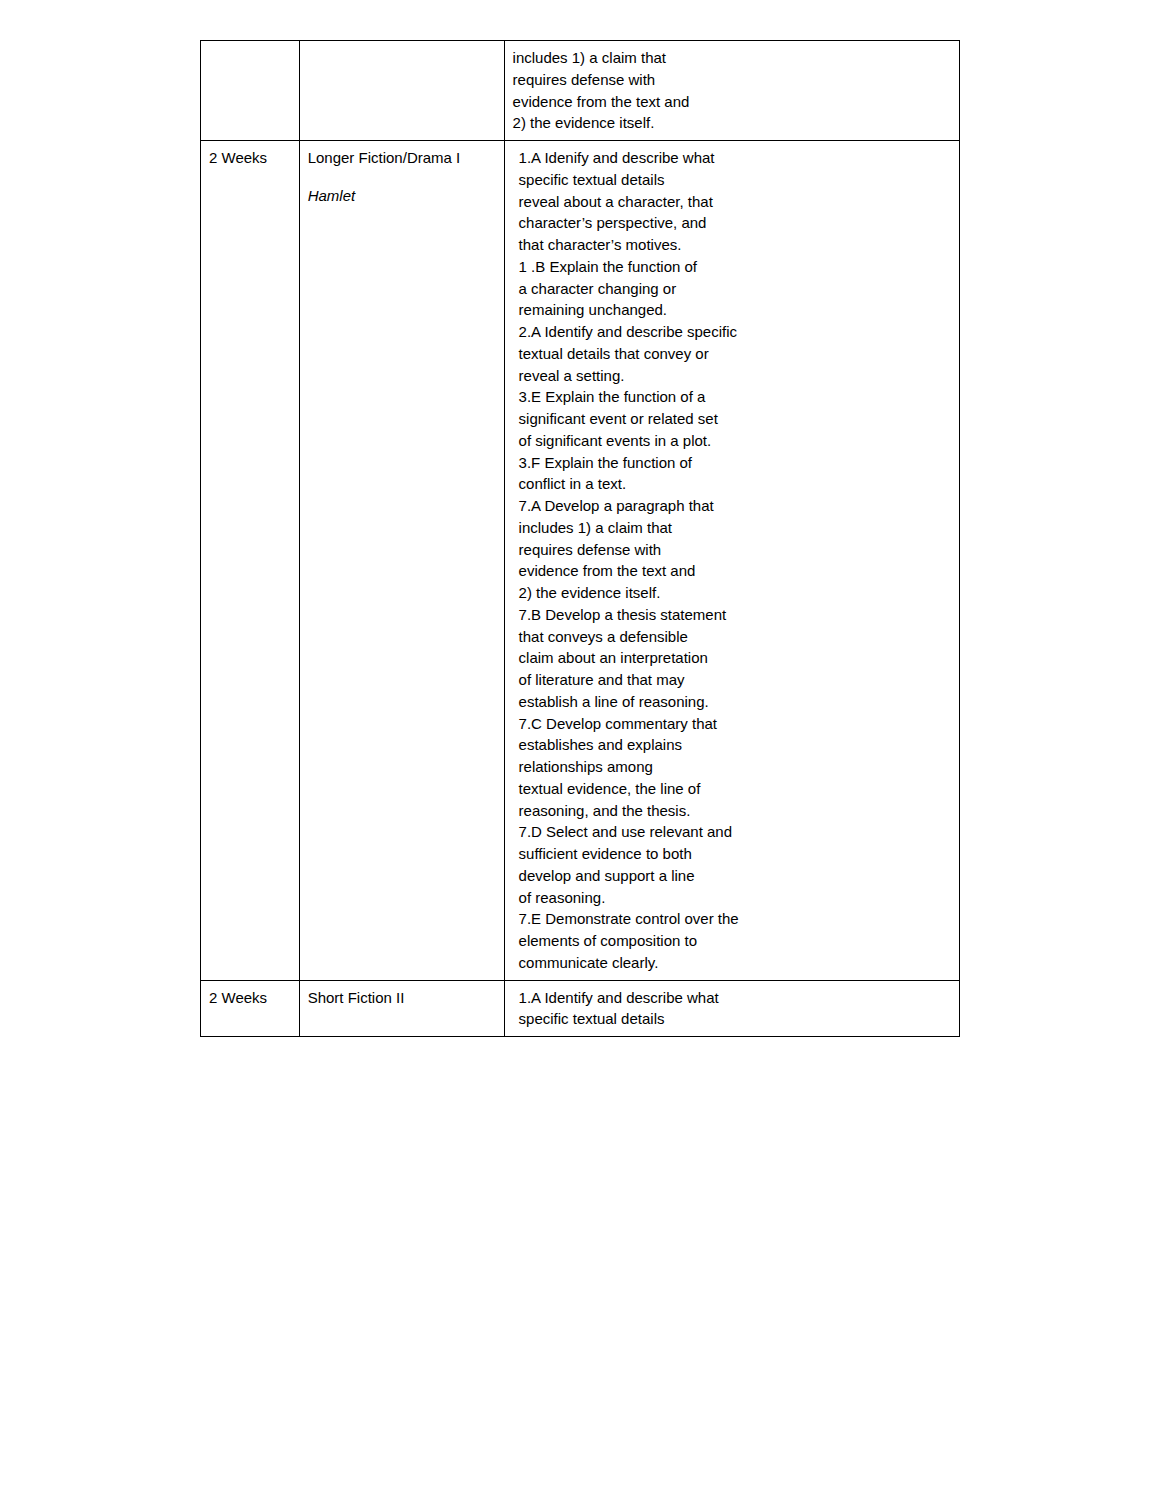| | | includes 1) a claim that requires defense with evidence from the text and 2) the evidence itself. |
| 2 Weeks | Longer Fiction/Drama I Hamlet | 1.A Idenify and describe what specific textual details reveal about a character, that character’s perspective, and that character’s motives. 1 .B Explain the function of a character changing or remaining unchanged. 2.A Identify and describe specific textual details that convey or reveal a setting. 3.E Explain the function of a significant event or related set of significant events in a plot. 3.F Explain the function of conflict in a text. 7.A Develop a paragraph that includes 1) a claim that requires defense with evidence from the text and 2) the evidence itself. 7.B Develop a thesis statement that conveys a defensible claim about an interpretation of literature and that may establish a line of reasoning. 7.C Develop commentary that establishes and explains relationships among textual evidence, the line of reasoning, and the thesis. 7.D Select and use relevant and sufficient evidence to both develop and support a line of reasoning. 7.E Demonstrate control over the elements of composition to communicate clearly. |
| 2 Weeks | Short Fiction II | 1.A Identify and describe what specific textual details |